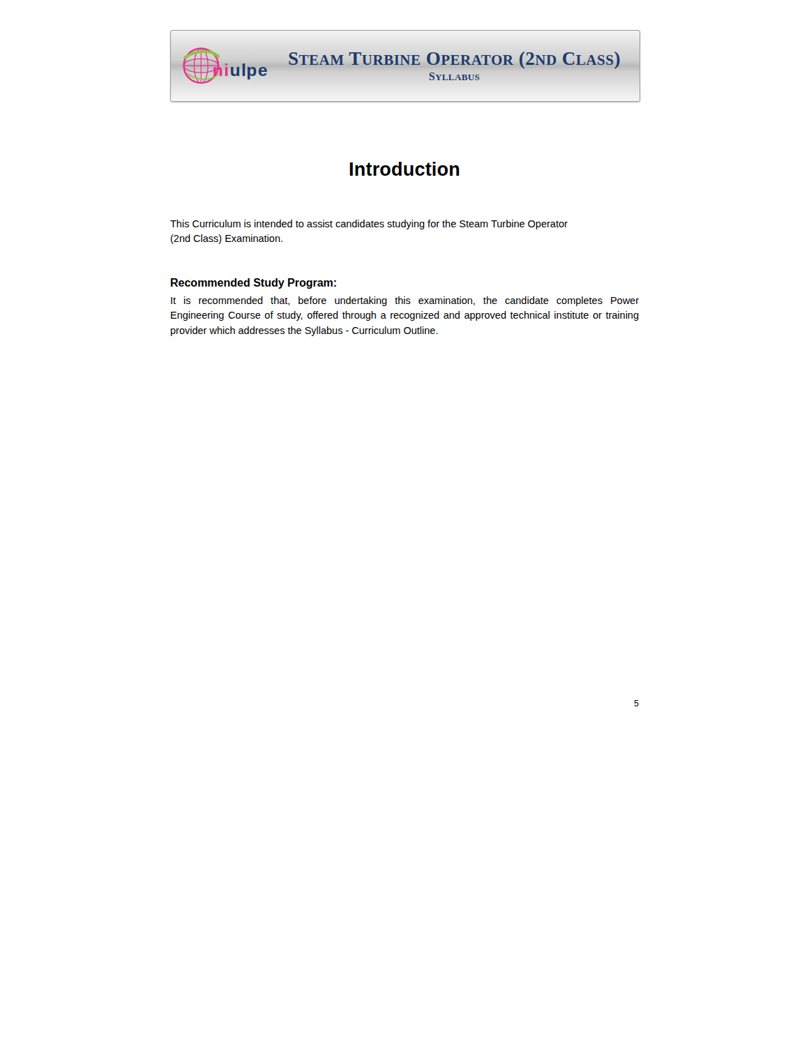n i u l p e
STEAM TURBINE OPERATOR (2ND CLASS)
SYLLABUS
Introduction
This Curriculum is intended to assist candidates studying for the Steam Turbine Operator
(2nd Class) Examination.
Recommended Study Program:
It is recommended that, before undertaking this examination, the candidate completes Power Engineering Course of study, offered through a recognized and approved technical institute or training provider which addresses the Syllabus - Curriculum Outline.
5